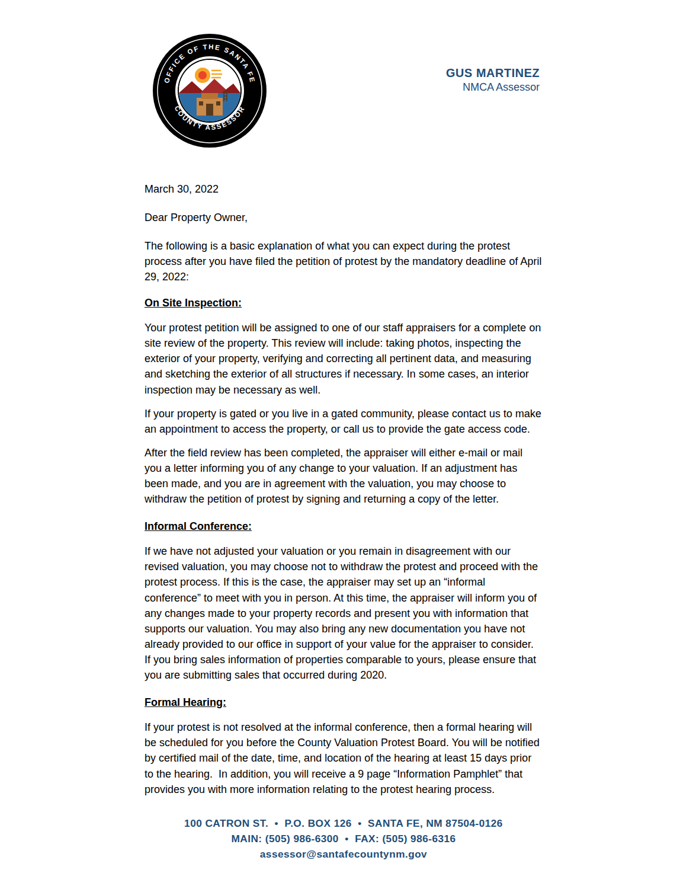OFFICE OF THE SANTA FE COUNTY ASSESSOR
GUS MARTINEZ
NMCA Assessor
March 30, 2022
Dear Property Owner,
The following is a basic explanation of what you can expect during the protest process after you have filed the petition of protest by the mandatory deadline of April 29, 2022:
On Site Inspection:
Your protest petition will be assigned to one of our staff appraisers for a complete on site review of the property. This review will include: taking photos, inspecting the exterior of your property, verifying and correcting all pertinent data, and measuring and sketching the exterior of all structures if necessary. In some cases, an interior inspection may be necessary as well.
If your property is gated or you live in a gated community, please contact us to make an appointment to access the property, or call us to provide the gate access code.
After the field review has been completed, the appraiser will either e-mail or mail you a letter informing you of any change to your valuation. If an adjustment has been made, and you are in agreement with the valuation, you may choose to withdraw the petition of protest by signing and returning a copy of the letter.
Informal Conference:
If we have not adjusted your valuation or you remain in disagreement with our revised valuation, you may choose not to withdraw the protest and proceed with the protest process. If this is the case, the appraiser may set up an “informal conference” to meet with you in person. At this time, the appraiser will inform you of any changes made to your property records and present you with information that supports our valuation. You may also bring any new documentation you have not already provided to our office in support of your value for the appraiser to consider. If you bring sales information of properties comparable to yours, please ensure that you are submitting sales that occurred during 2020.
Formal Hearing:
If your protest is not resolved at the informal conference, then a formal hearing will be scheduled for you before the County Valuation Protest Board. You will be notified by certified mail of the date, time, and location of the hearing at least 15 days prior to the hearing. In addition, you will receive a 9 page “Information Pamphlet” that provides you with more information relating to the protest hearing process.
100 CATRON ST. • P.O. BOX 126 • SANTA FE, NM 87504-0126
MAIN: (505) 986-6300 • FAX: (505) 986-6316
assessor@santafecountynm.gov